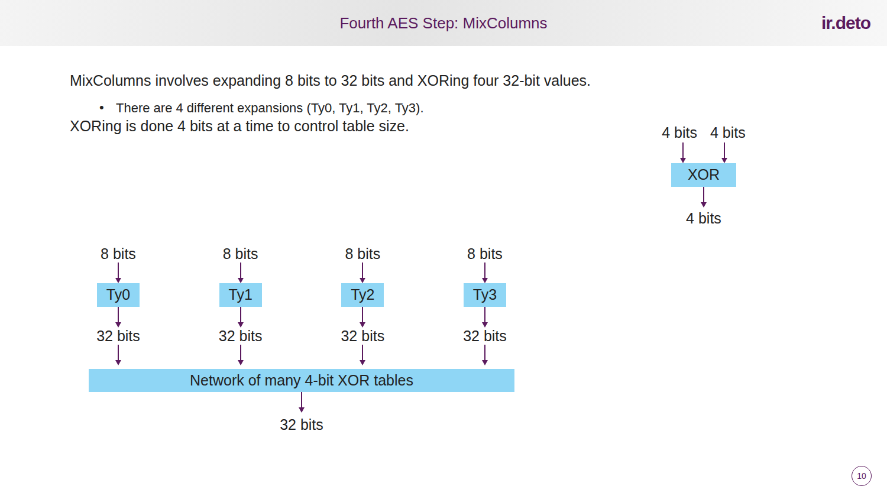Fourth AES Step: MixColumns
ir.deto
MixColumns involves expanding 8 bits to 32 bits and XORing four 32-bit values.
There are 4 different expansions (Ty0, Ty1, Ty2, Ty3).
XORing is done 4 bits at a time to control table size.
4 bits 4 bits
XOR
4 bits
8 bits
8 bits
8 bits
8 bits
Ty0
Ty1
Ty2
Ty3
32 bits
32 bits
32 bits
32 bits
Network of many 4-bit XOR tables
32 bits
10